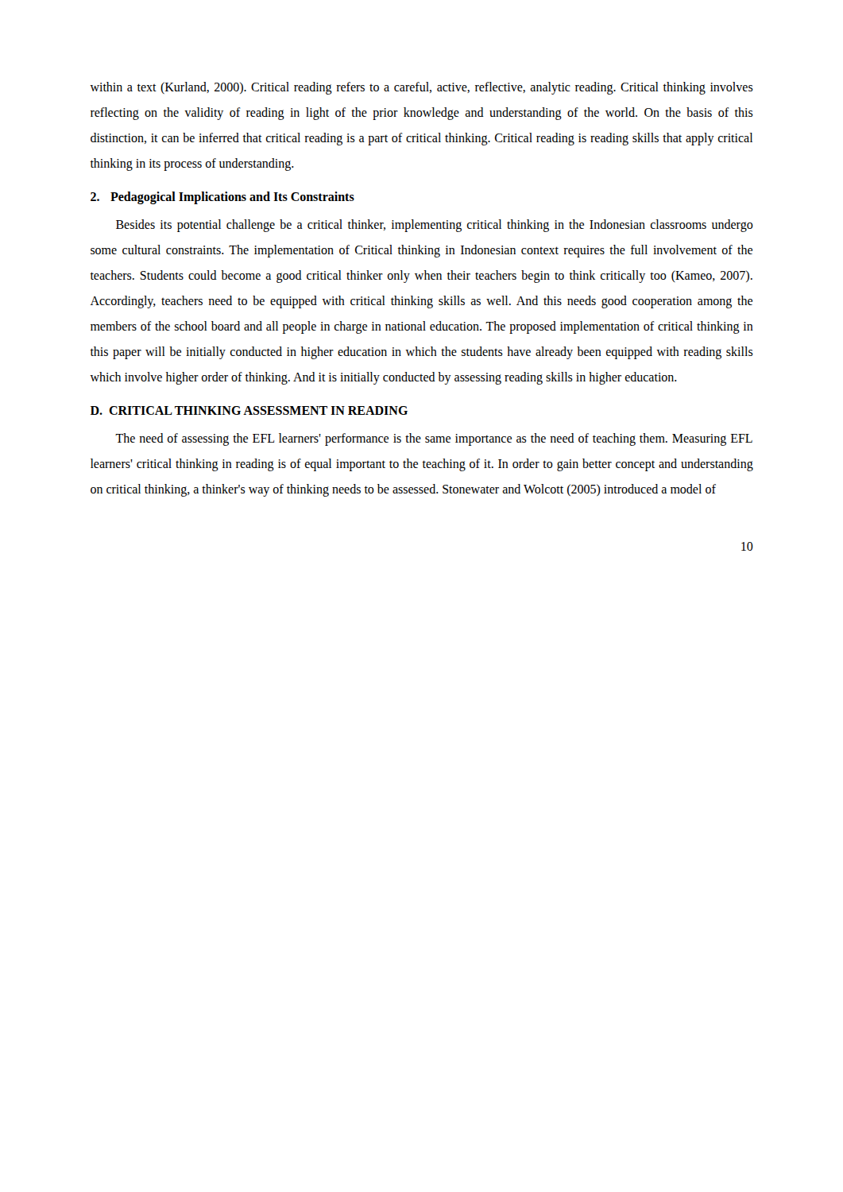within a text (Kurland, 2000). Critical reading refers to a careful, active, reflective, analytic reading. Critical thinking involves reflecting on the validity of reading in light of the prior knowledge and understanding of the world. On the basis of this distinction, it can be inferred that critical reading is a part of critical thinking. Critical reading is reading skills that apply critical thinking in its process of understanding.
2. Pedagogical Implications and Its Constraints
Besides its potential challenge be a critical thinker, implementing critical thinking in the Indonesian classrooms undergo some cultural constraints. The implementation of Critical thinking in Indonesian context requires the full involvement of the teachers. Students could become a good critical thinker only when their teachers begin to think critically too (Kameo, 2007). Accordingly, teachers need to be equipped with critical thinking skills as well. And this needs good cooperation among the members of the school board and all people in charge in national education. The proposed implementation of critical thinking in this paper will be initially conducted in higher education in which the students have already been equipped with reading skills which involve higher order of thinking. And it is initially conducted by assessing reading skills in higher education.
D. CRITICAL THINKING ASSESSMENT IN READING
The need of assessing the EFL learners' performance is the same importance as the need of teaching them. Measuring EFL learners' critical thinking in reading is of equal important to the teaching of it. In order to gain better concept and understanding on critical thinking, a thinker's way of thinking needs to be assessed. Stonewater and Wolcott (2005) introduced a model of
10